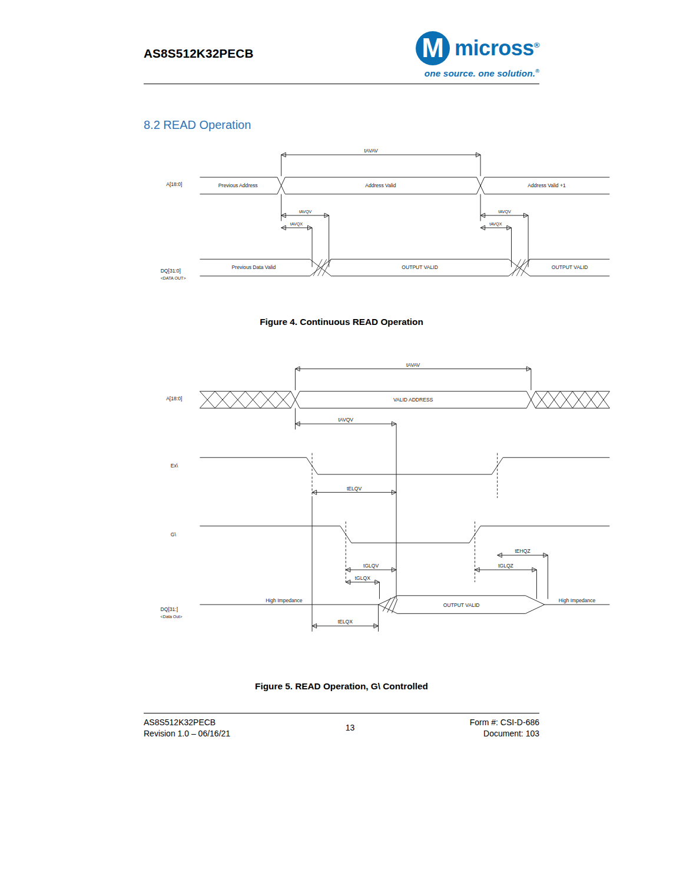AS8S512K32PECB
M
micross®
one source. one solution.®
8.2 READ Operation
tAVAV A[18:0] Previous Address Address Valid Address Valid +1 tAVQV tAVQX tAVQV tAVQX DQ[31:0] <DATA OUT> Previous Data Valid OUTPUT VALID OUTPUT VALID
Figure 4. Continuous READ Operation
tAVAV A[18:0] VALID ADDRESS tAVQV Ex\ tELQV G\ tEHQZ tGLQV tGLQZ tGLQX DQ[31:] <Data Out> High Impedance OUTPUT VALID High Impedance tELQX
Figure 5. READ Operation, G\ Controlled
AS8S512K32PECB
Revision 1.0 – 06/16/21
13
Form #: CSI-D-686
Document: 103